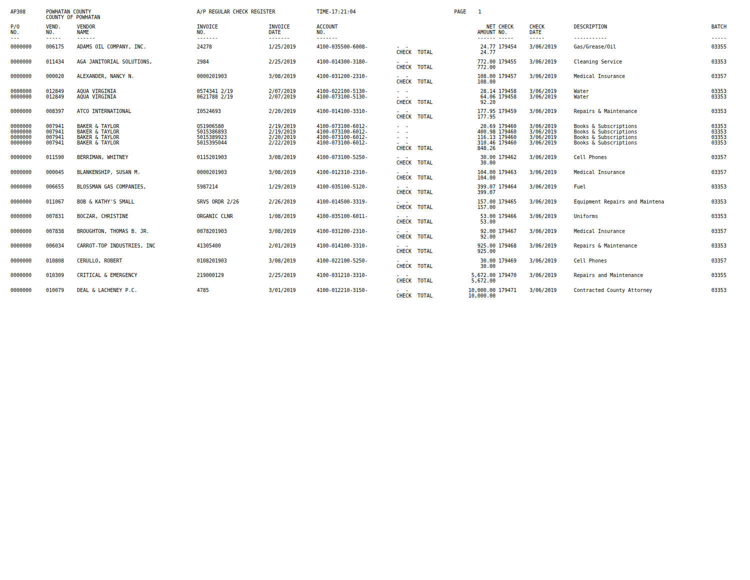| AP308 | POWHATAN COUNTY COUNTY OF POWHATAN | A/P REGULAR CHECK REGISTER | TIME-17:21:04 | PAGE 1 | | | |
| --- | --- | --- | --- | --- | --- | --- | --- |
| P/O NO. | VEND. NO. | VENDOR NAME | INVOICE NO. | INVOICE DATE | ACCOUNT NO. | | NET AMOUNT | CHECK NO. | CHECK DATE | DESCRIPTION | BATCH |
| --- | ----- | ------ | ------- | ------- | ------- | | ------ | ----- | ----- | ----------- | ----- |
| 0000000 | 006175 | ADAMS OIL COMPANY, INC. | 24278 | 1/25/2019 | 4100-035500-6008- | - - | 24.77 | 179454 | 3/06/2019 | Gas/Grease/Oil | 03355 |
| | | | | | | CHECK TOTAL | 24.77 | | | | |
| 0000000 | 011434 | AGA JANITORIAL SOLUTIONS, | 2984 | 2/25/2019 | 4100-014300-3180- | - - | 772.00 | 179455 | 3/06/2019 | Cleaning Service | 03353 |
| | | | | | | CHECK TOTAL | 772.00 | | | | |
| 0000000 | 000020 | ALEXANDER, NANCY N. | 0000201903 | 3/08/2019 | 4100-031200-2310- | - - | 108.00 | 179457 | 3/06/2019 | Medical Insurance | 03357 |
| | | | | | | CHECK TOTAL | 108.00 | | | | |
| 0000000 | 012849 | AQUA VIRGINIA | 0574341 2/19 | 2/07/2019 | 4100-022100-5130- | - - | 28.14 | 179458 | 3/06/2019 | Water | 03353 |
| 0000000 | 012849 | AQUA VIRGINIA | 0621788 2/19 | 2/07/2019 | 4100-073100-5130- | - - | 64.06 | 179458 | 3/06/2019 | Water | 03353 |
| | | | | | | CHECK TOTAL | 92.20 | | | | |
| 0000000 | 008397 | ATCO INTERNATIONAL | I0524693 | 2/20/2019 | 4100-014100-3310- | - - | 177.95 | 179459 | 3/06/2019 | Repairs & Maintenance | 03353 |
| | | | | | | CHECK TOTAL | 177.95 | | | | |
| 0000000 | 007941 | BAKER & TAYLOR | Q51906580 | 2/19/2019 | 4100-073100-6012- | - - | 20.69 | 179460 | 3/06/2019 | Books & Subscriptions | 03353 |
| 0000000 | 007941 | BAKER & TAYLOR | 5015386893 | 2/19/2019 | 4100-073100-6012- | - - | 400.98 | 179460 | 3/06/2019 | Books & Subscriptions | 03353 |
| 0000000 | 007941 | BAKER & TAYLOR | 5015389923 | 2/20/2019 | 4100-073100-6012- | - - | 116.13 | 179460 | 3/06/2019 | Books & Subscriptions | 03353 |
| 0000000 | 007941 | BAKER & TAYLOR | 5015395044 | 2/22/2019 | 4100-073100-6012- | - - | 310.46 | 179460 | 3/06/2019 | Books & Subscriptions | 03353 |
| | | | | | | CHECK TOTAL | 848.26 | | | | |
| 0000000 | 011590 | BERRIMAN, WHITNEY | 0115201903 | 3/08/2019 | 4100-073100-5250- | - - | 30.00 | 179462 | 3/06/2019 | Cell Phones | 03357 |
| | | | | | | CHECK TOTAL | 30.00 | | | | |
| 0000000 | 000045 | BLANKENSHIP, SUSAN M. | 0000201903 | 3/08/2019 | 4100-012310-2310- | - - | 104.00 | 179463 | 3/06/2019 | Medical Insurance | 03357 |
| | | | | | | CHECK TOTAL | 104.00 | | | | |
| 0000000 | 006655 | BLOSSMAN GAS COMPANIES, | 5987214 | 1/29/2019 | 4100-035100-5120- | - - | 399.07 | 179464 | 3/06/2019 | Fuel | 03353 |
| | | | | | | CHECK TOTAL | 399.07 | | | | |
| 0000000 | 011067 | BOB & KATHY'S SMALL | SRVS ORDR 2/26 | 2/26/2019 | 4100-014500-3319- | - - | 157.00 | 179465 | 3/06/2019 | Equipment Repairs and Maintena | 03353 |
| | | | | | | CHECK TOTAL | 157.00 | | | | |
| 0000000 | 007831 | BOCZAR, CHRISTINE | ORGANIC CLNR | 1/08/2019 | 4100-035100-6011- | - - | 53.00 | 179466 | 3/06/2019 | Uniforms | 03353 |
| | | | | | | CHECK TOTAL | 53.00 | | | | |
| 0000000 | 007838 | BROUGHTON, THOMAS B. JR. | 0078201903 | 3/08/2019 | 4100-031200-2310- | - - | 92.00 | 179467 | 3/06/2019 | Medical Insurance | 03357 |
| | | | | | | CHECK TOTAL | 92.00 | | | | |
| 0000000 | 006034 | CARROT-TOP INDUSTRIES, INC | 41305400 | 2/01/2019 | 4100-014100-3310- | - - | 925.00 | 179468 | 3/06/2019 | Repairs & Maintenance | 03353 |
| | | | | | | CHECK TOTAL | 925.00 | | | | |
| 0000000 | 010808 | CERULLO, ROBERT | 0108201903 | 3/08/2019 | 4100-022100-5250- | - - | 30.00 | 179469 | 3/06/2019 | Cell Phones | 03357 |
| | | | | | | CHECK TOTAL | 30.00 | | | | |
| 0000000 | 010309 | CRITICAL & EMERGENCY | 219000129 | 2/25/2019 | 4100-031210-3310- | - - | 5,672.00 | 179470 | 3/06/2019 | Repairs and Maintenance | 03355 |
| | | | | | | CHECK TOTAL | 5,672.00 | | | | |
| 0000000 | 010079 | DEAL & LACHENEY P.C. | 4785 | 3/01/2019 | 4100-012210-3150- | - - | 10,000.00 | 179471 | 3/06/2019 | Contracted County Attorney | 03353 |
| | | | | | | CHECK TOTAL | 10,000.00 | | | | |